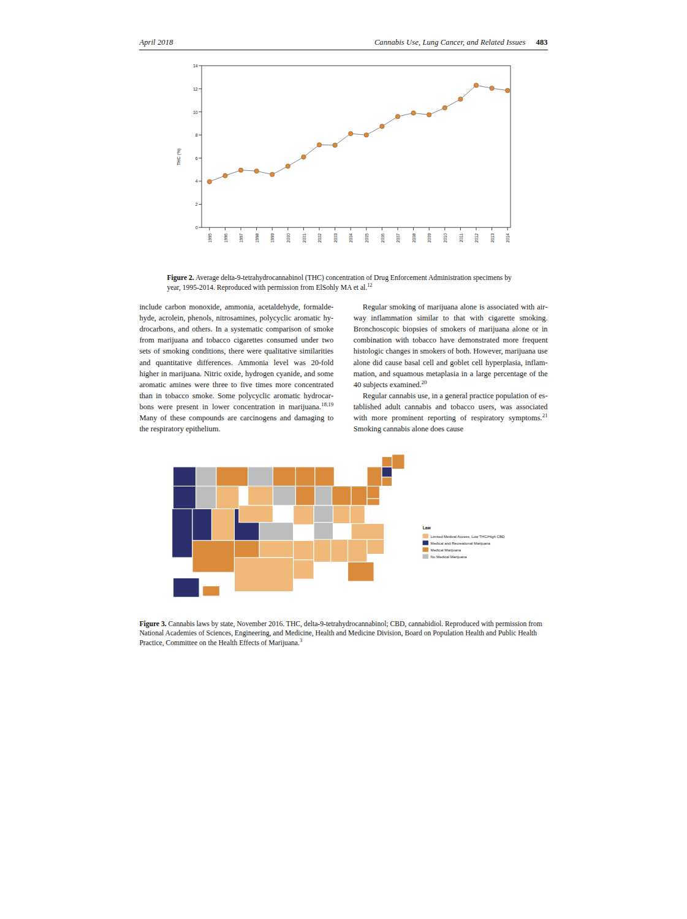April 2018
Cannabis Use, Lung Cancer, and Related Issues 483
14 12 10 8 6 4 2 0 THC (%) 1995 1996 1997 1998 1999 2000 2001 2002 2003 2004 2005 2006 2007 2008 2009 2010 2011 2012 2013 2014
Figure 2. Average delta-9-tetrahydrocannabinol (THC) concentration of Drug Enforcement Administration specimens by year, 1995-2014. Reproduced with permission from ElSohly MA et al.12
include carbon monoxide, ammonia, acetaldehyde, formaldehyde, acrolein, phenols, nitrosamines, polycyclic aromatic hydrocarbons, and others. In a systematic comparison of smoke from marijuana and tobacco cigarettes consumed under two sets of smoking conditions, there were qualitative similarities and quantitative differences. Ammonia level was 20-fold higher in marijuana. Nitric oxide, hydrogen cyanide, and some aromatic amines were three to five times more concentrated than in tobacco smoke. Some polycyclic aromatic hydrocarbons were present in lower concentration in marijuana.18,19 Many of these compounds are carcinogens and damaging to the respiratory epithelium.
Regular smoking of marijuana alone is associated with airway inflammation similar to that with cigarette smoking. Bronchoscopic biopsies of smokers of marijuana alone or in combination with tobacco have demonstrated more frequent histologic changes in smokers of both. However, marijuana use alone did cause basal cell and goblet cell hyperplasia, inflammation, and squamous metaplasia in a large percentage of the 40 subjects examined.20
Regular cannabis use, in a general practice population of established adult cannabis and tobacco users, was associated with more prominent reporting of respiratory symptoms.21 Smoking cannabis alone does cause
Law Limited Medical Access, Low THC/High CBD Medical and Recreational Marijuana Medical Marijuana No Medical Marijuana
Figure 3. Cannabis laws by state, November 2016. THC, delta-9-tetrahydrocannabinol; CBD, cannabidiol. Reproduced with permission from National Academies of Sciences, Engineering, and Medicine, Health and Medicine Division, Board on Population Health and Public Health Practice, Committee on the Health Effects of Marijuana.3